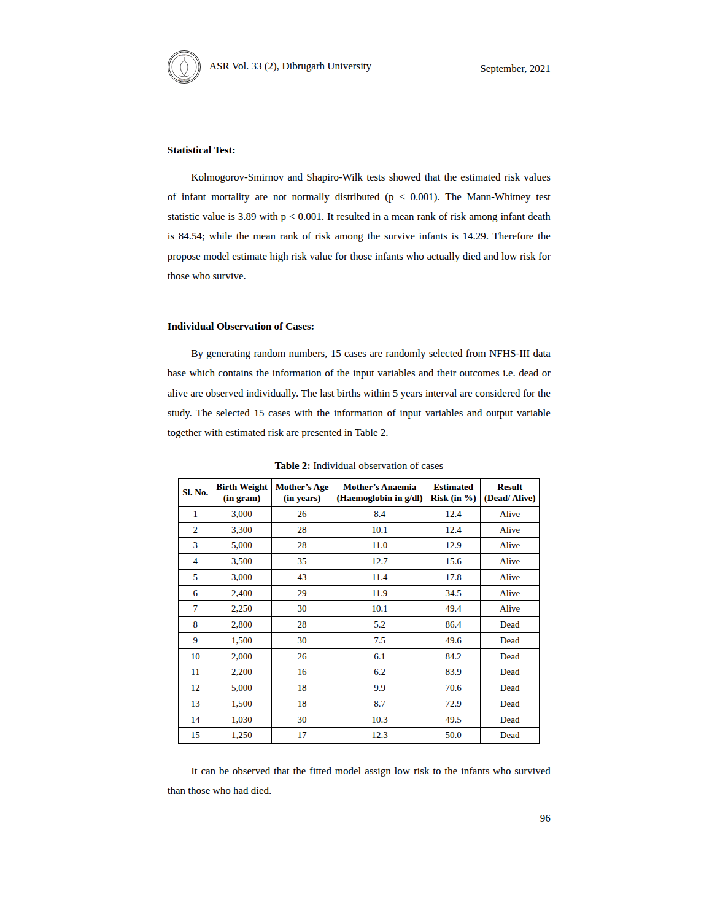DIBRUGARH UNIVERSITY
ASR Vol. 33 (2), Dibrugarh University
September, 2021
Statistical Test:
Kolmogorov-Smirnov and Shapiro-Wilk tests showed that the estimated risk values of infant mortality are not normally distributed (p < 0.001). The Mann-Whitney test statistic value is 3.89 with p < 0.001. It resulted in a mean rank of risk among infant death is 84.54; while the mean rank of risk among the survive infants is 14.29. Therefore the propose model estimate high risk value for those infants who actually died and low risk for those who survive.
Individual Observation of Cases:
By generating random numbers, 15 cases are randomly selected from NFHS-III data base which contains the information of the input variables and their outcomes i.e. dead or alive are observed individually. The last births within 5 years interval are considered for the study. The selected 15 cases with the information of input variables and output variable together with estimated risk are presented in Table 2.
Table 2: Individual observation of cases
| Sl. No. | Birth Weight (in gram) | Mother’s Age (in years) | Mother’s Anaemia (Haemoglobin in g/dl) | Estimated Risk (in %) | Result (Dead/ Alive) |
| --- | --- | --- | --- | --- | --- |
| 1 | 3,000 | 26 | 8.4 | 12.4 | Alive |
| 2 | 3,300 | 28 | 10.1 | 12.4 | Alive |
| 3 | 5,000 | 28 | 11.0 | 12.9 | Alive |
| 4 | 3,500 | 35 | 12.7 | 15.6 | Alive |
| 5 | 3,000 | 43 | 11.4 | 17.8 | Alive |
| 6 | 2,400 | 29 | 11.9 | 34.5 | Alive |
| 7 | 2,250 | 30 | 10.1 | 49.4 | Alive |
| 8 | 2,800 | 28 | 5.2 | 86.4 | Dead |
| 9 | 1,500 | 30 | 7.5 | 49.6 | Dead |
| 10 | 2,000 | 26 | 6.1 | 84.2 | Dead |
| 11 | 2,200 | 16 | 6.2 | 83.9 | Dead |
| 12 | 5,000 | 18 | 9.9 | 70.6 | Dead |
| 13 | 1,500 | 18 | 8.7 | 72.9 | Dead |
| 14 | 1,030 | 30 | 10.3 | 49.5 | Dead |
| 15 | 1,250 | 17 | 12.3 | 50.0 | Dead |
It can be observed that the fitted model assign low risk to the infants who survived than those who had died.
96